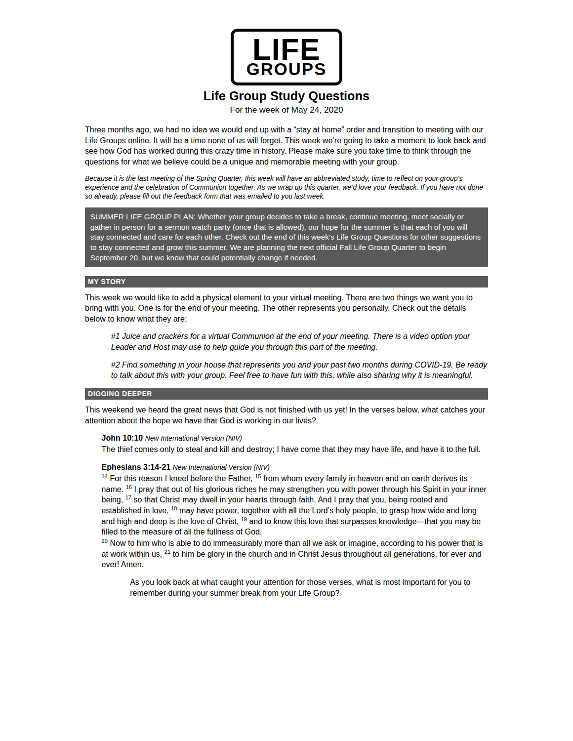LIFE GROUPS
Life Group Study Questions
For the week of May 24, 2020
Three months ago, we had no idea we would end up with a “stay at home” order and transition to meeting with our Life Groups online. It will be a time none of us will forget. This week we’re going to take a moment to look back and see how God has worked during this crazy time in history. Please make sure you take time to think through the questions for what we believe could be a unique and memorable meeting with your group.
Because it is the last meeting of the Spring Quarter, this week will have an abbreviated study, time to reflect on your group’s experience and the celebration of Communion together. As we wrap up this quarter, we’d love your feedback. If you have not done so already, please fill out the feedback form that was emailed to you last week.
SUMMER LIFE GROUP PLAN: Whether your group decides to take a break, continue meeting, meet socially or gather in person for a sermon watch party (once that is allowed), our hope for the summer is that each of you will stay connected and care for each other. Check out the end of this week’s Life Group Questions for other suggestions to stay connected and grow this summer. We are planning the next official Fall Life Group Quarter to begin September 20, but we know that could potentially change if needed.
MY STORY
This week we would like to add a physical element to your virtual meeting. There are two things we want you to bring with you. One is for the end of your meeting. The other represents you personally. Check out the details below to know what they are:
#1 Juice and crackers for a virtual Communion at the end of your meeting. There is a video option your Leader and Host may use to help guide you through this part of the meeting.
#2 Find something in your house that represents you and your past two months during COVID-19. Be ready to talk about this with your group. Feel free to have fun with this, while also sharing why it is meaningful.
DIGGING DEEPER
This weekend we heard the great news that God is not finished with us yet! In the verses below, what catches your attention about the hope we have that God is working in our lives?
John 10:10 New International Version (NIV)
The thief comes only to steal and kill and destroy; I have come that they may have life, and have it to the full.
Ephesians 3:14-21 New International Version (NIV)
14 For this reason I kneel before the Father, 15 from whom every family in heaven and on earth derives its name. 16 I pray that out of his glorious riches he may strengthen you with power through his Spirit in your inner being, 17 so that Christ may dwell in your hearts through faith. And I pray that you, being rooted and established in love, 18 may have power, together with all the Lord’s holy people, to grasp how wide and long and high and deep is the love of Christ, 19 and to know this love that surpasses knowledge—that you may be filled to the measure of all the fullness of God.
20 Now to him who is able to do immeasurably more than all we ask or imagine, according to his power that is at work within us, 21 to him be glory in the church and in Christ Jesus throughout all generations, for ever and ever! Amen.
As you look back at what caught your attention for those verses, what is most important for you to remember during your summer break from your Life Group?